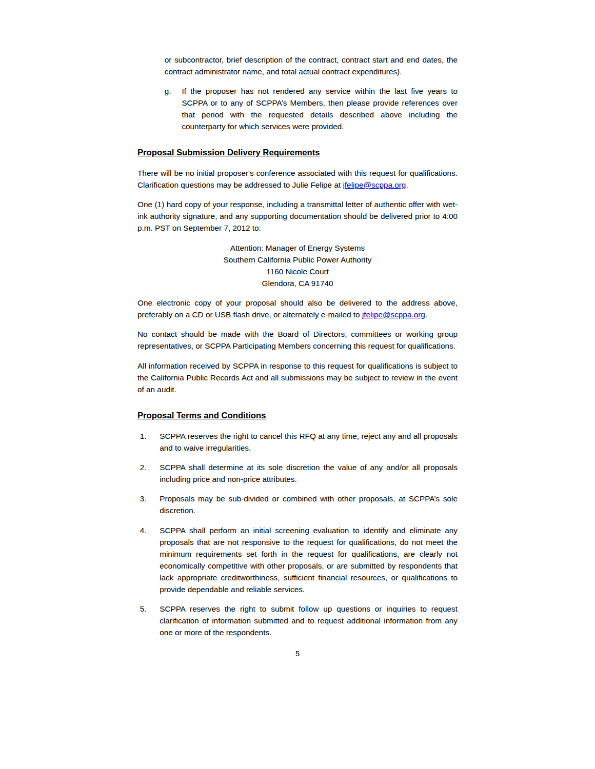or subcontractor, brief description of the contract, contract start and end dates, the contract administrator name, and total actual contract expenditures).
g.
If the proposer has not rendered any service within the last five years to SCPPA or to any of SCPPA’s Members, then please provide references over that period with the requested details described above including the counterparty for which services were provided.
Proposal Submission Delivery Requirements
There will be no initial proposer's conference associated with this request for qualifications. Clarification questions may be addressed to Julie Felipe at jfelipe@scppa.org.
One (1) hard copy of your response, including a transmittal letter of authentic offer with wet-ink authority signature, and any supporting documentation should be delivered prior to 4:00 p.m. PST on September 7, 2012 to:
Attention: Manager of Energy Systems
Southern California Public Power Authority
1160 Nicole Court
Glendora, CA 91740
One electronic copy of your proposal should also be delivered to the address above, preferably on a CD or USB flash drive, or alternately e-mailed to jfelipe@scppa.org.
No contact should be made with the Board of Directors, committees or working group representatives, or SCPPA Participating Members concerning this request for qualifications.
All information received by SCPPA in response to this request for qualifications is subject to the California Public Records Act and all submissions may be subject to review in the event of an audit.
Proposal Terms and Conditions
1.
SCPPA reserves the right to cancel this RFQ at any time, reject any and all proposals and to waive irregularities.
2.
SCPPA shall determine at its sole discretion the value of any and/or all proposals including price and non-price attributes.
3.
Proposals may be sub-divided or combined with other proposals, at SCPPA’s sole discretion.
4.
SCPPA shall perform an initial screening evaluation to identify and eliminate any proposals that are not responsive to the request for qualifications, do not meet the minimum requirements set forth in the request for qualifications, are clearly not economically competitive with other proposals, or are submitted by respondents that lack appropriate creditworthiness, sufficient financial resources, or qualifications to provide dependable and reliable services.
5.
SCPPA reserves the right to submit follow up questions or inquiries to request clarification of information submitted and to request additional information from any one or more of the respondents.
5